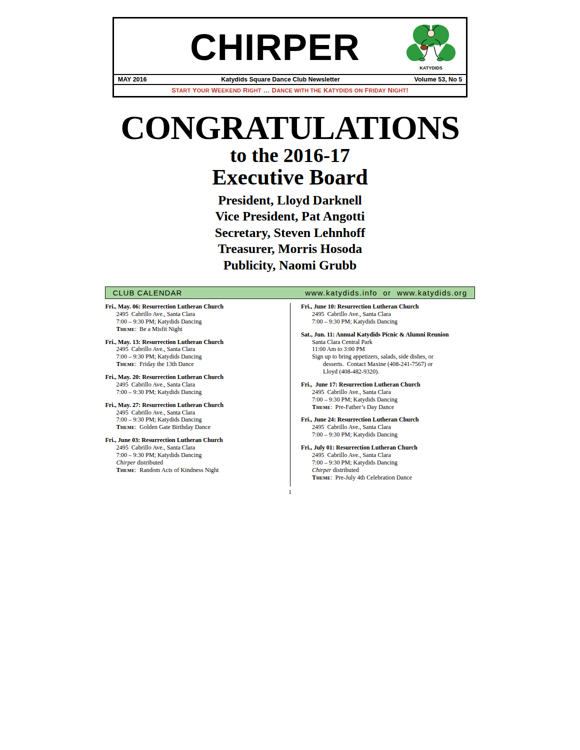CHIRPER
Katydids logo KATYDIDS
MAY 2016 Katydids Square Dance Club Newsletter Volume 53, No 5
START YOUR WEEKEND RIGHT … DANCE WITH THE KATYDIDS ON FRIDAY NIGHT!
CONGRATULATIONS
to the 2016-17
Executive Board
President, Lloyd Darknell
Vice President, Pat Angotti
Secretary, Steven Lehnhoff
Treasurer, Morris Hosoda
Publicity, Naomi Grubb
CLUB CALENDAR www.katydids.info or www.katydids.org
Fri., May. 06: Resurrection Lutheran Church
2495 Cabrillo Ave., Santa Clara
7:00 – 9:30 PM; Katydids Dancing
Theme: Be a Misfit Night
Fri., May. 13: Resurrection Lutheran Church
2495 Cabrillo Ave., Santa Clara
7:00 – 9:30 PM; Katydids Dancing
Theme: Friday the 13th Dance
Fri., May. 20: Resurrection Lutheran Church
2495 Cabrillo Ave., Santa Clara
7:00 – 9:30 PM; Katydids Dancing
Fri., May. 27: Resurrection Lutheran Church
2495 Cabrillo Ave., Santa Clara
7:00 – 9:30 PM; Katydids Dancing
Theme: Golden Gate Birthday Dance
Fri., June 03: Resurrection Lutheran Church
2495 Cabrillo Ave., Santa Clara
7:00 – 9:30 PM; Katydids Dancing
Chirper distributed
Theme: Random Acts of Kindness Night
Fri., June 10: Resurrection Lutheran Church
2495 Cabrillo Ave., Santa Clara
7:00 – 9:30 PM; Katydids Dancing
Sat., Jun. 11: Annual Katydids Picnic & Alumni Reunion
Santa Clara Central Park
11:00 Am to 3:00 PM
Sign up to bring appetizers, salads, side dishes, or desserts. Contact Maxine (408-241-7567) or Lloyd (408-482-9320).
Fri., June 17: Resurrection Lutheran Church
2495 Cabrillo Ave., Santa Clara
7:00 – 9:30 PM; Katydids Dancing
Theme: Pre-Father’s Day Dance
Fri., June 24: Resurrection Lutheran Church
2495 Cabrillo Ave., Santa Clara
7:00 – 9:30 PM; Katydids Dancing
Fri., July 01: Resurrection Lutheran Church
2495 Cabrillo Ave., Santa Clara
7:00 – 9:30 PM; Katydids Dancing
Chirper distributed
Theme: Pre-July 4th Celebration Dance
1